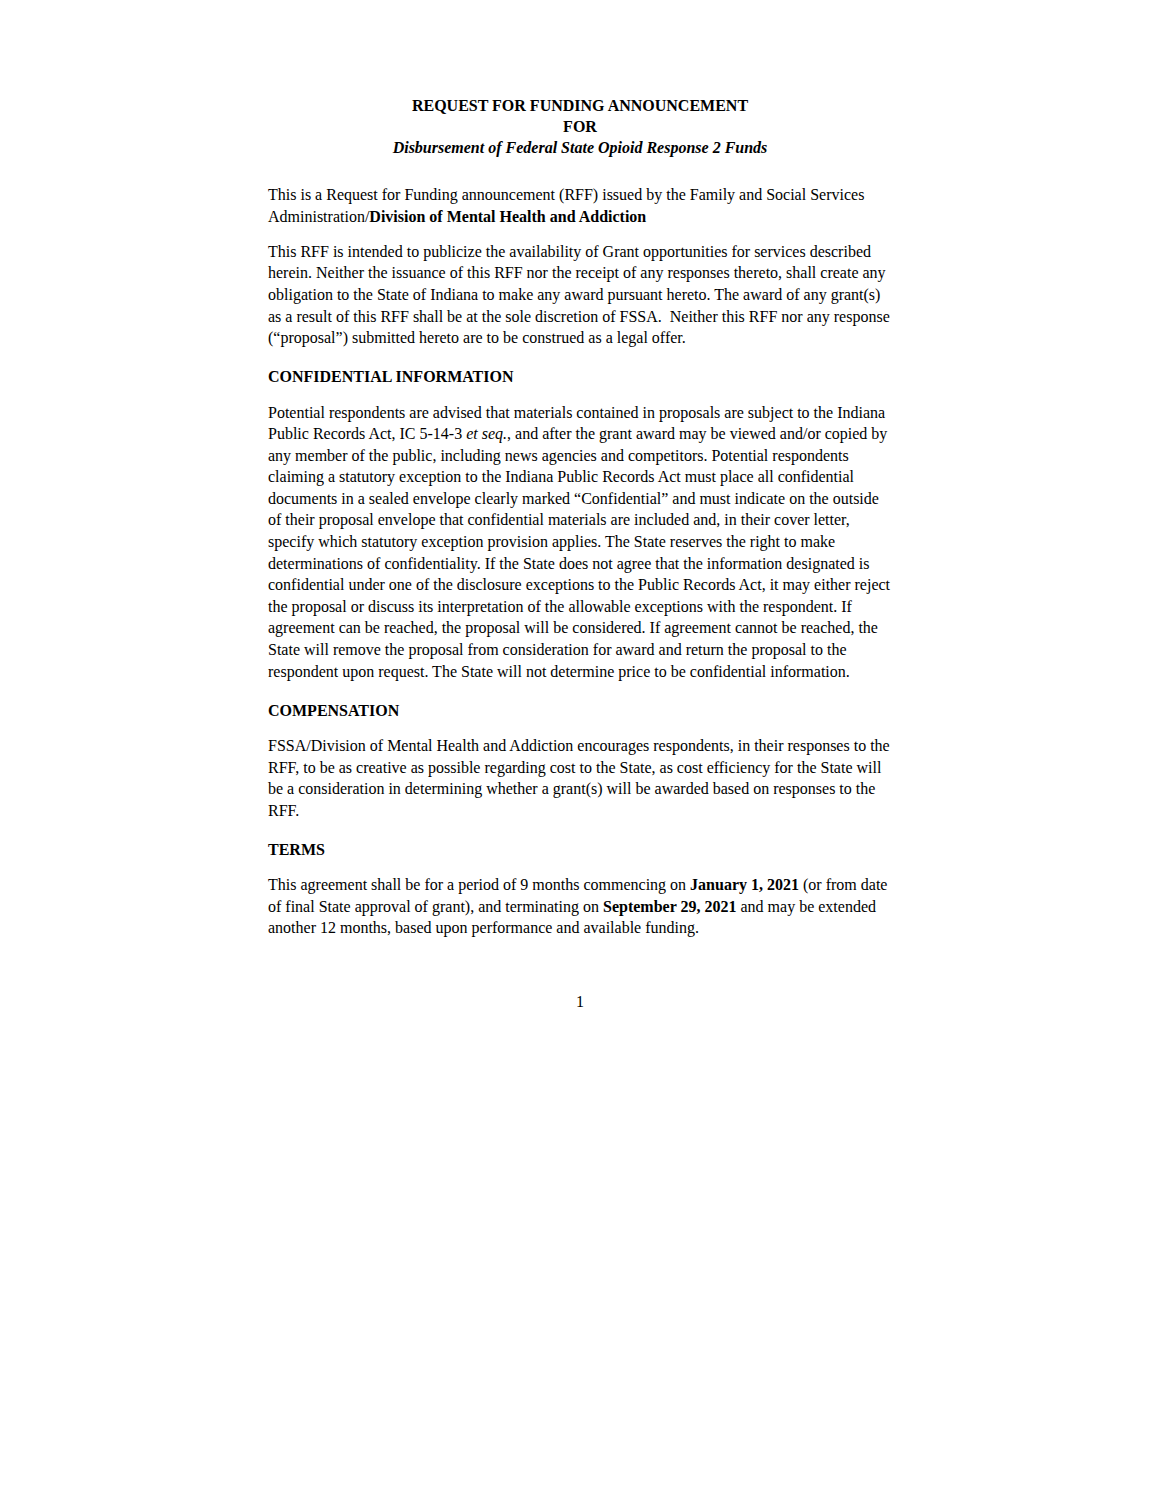REQUEST FOR FUNDING ANNOUNCEMENT
FOR
Disbursement of Federal State Opioid Response 2 Funds
This is a Request for Funding announcement (RFF) issued by the Family and Social Services Administration/Division of Mental Health and Addiction
This RFF is intended to publicize the availability of Grant opportunities for services described herein. Neither the issuance of this RFF nor the receipt of any responses thereto, shall create any obligation to the State of Indiana to make any award pursuant hereto. The award of any grant(s) as a result of this RFF shall be at the sole discretion of FSSA. Neither this RFF nor any response (“proposal”) submitted hereto are to be construed as a legal offer.
Confidential Information
Potential respondents are advised that materials contained in proposals are subject to the Indiana Public Records Act, IC 5-14-3 et seq., and after the grant award may be viewed and/or copied by any member of the public, including news agencies and competitors. Potential respondents claiming a statutory exception to the Indiana Public Records Act must place all confidential documents in a sealed envelope clearly marked “Confidential” and must indicate on the outside of their proposal envelope that confidential materials are included and, in their cover letter, specify which statutory exception provision applies. The State reserves the right to make determinations of confidentiality. If the State does not agree that the information designated is confidential under one of the disclosure exceptions to the Public Records Act, it may either reject the proposal or discuss its interpretation of the allowable exceptions with the respondent. If agreement can be reached, the proposal will be considered. If agreement cannot be reached, the State will remove the proposal from consideration for award and return the proposal to the respondent upon request. The State will not determine price to be confidential information.
Compensation
FSSA/Division of Mental Health and Addiction encourages respondents, in their responses to the RFF, to be as creative as possible regarding cost to the State, as cost efficiency for the State will be a consideration in determining whether a grant(s) will be awarded based on responses to the RFF.
Terms
This agreement shall be for a period of 9 months commencing on January 1, 2021 (or from date of final State approval of grant), and terminating on September 29, 2021 and may be extended another 12 months, based upon performance and available funding.
1